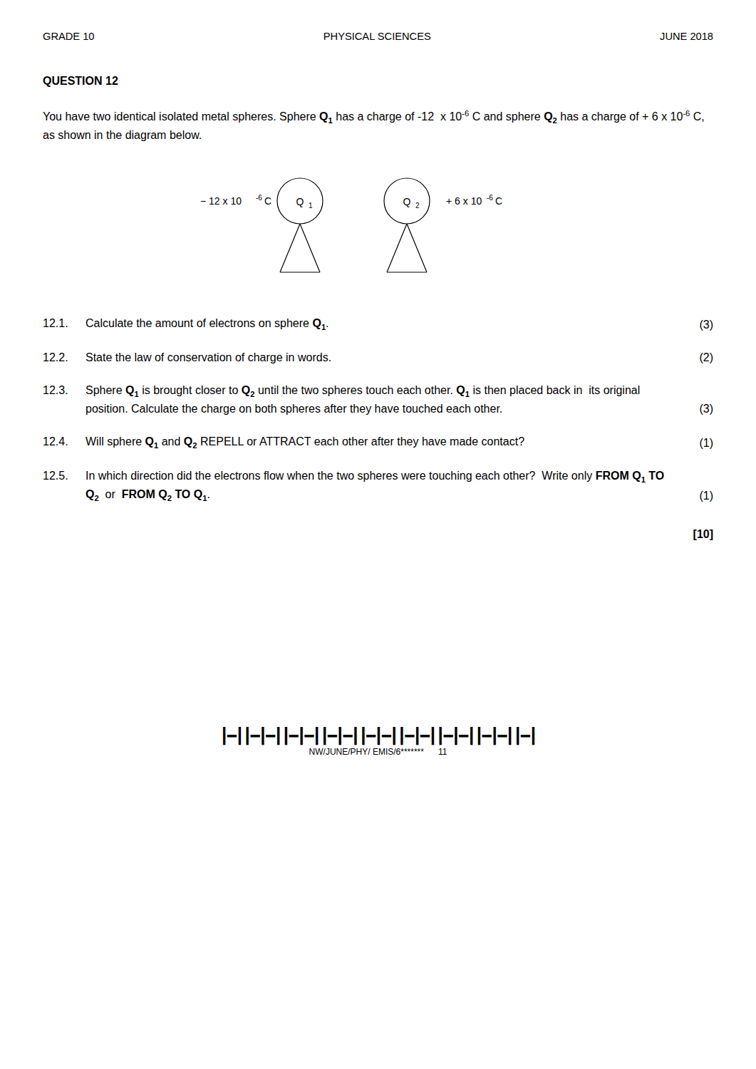GRADE 10 PHYSICAL SCIENCES JUNE 2018
QUESTION 12
You have two identical isolated metal spheres. Sphere Q1 has a charge of -12 x 10-6 C and sphere Q2 has a charge of + 6 x 10-6 C, as shown in the diagram below.
− 12 x 10 -6 C Q 1 Q 2 + 6 x 10 -6 C
12.1. Calculate the amount of electrons on sphere Q1. (3)
12.2. State the law of conservation of charge in words. (2)
12.3. Sphere Q1 is brought closer to Q2 until the two spheres touch each other. Q1 is then placed back in its original position. Calculate the charge on both spheres after they have touched each other. (3)
12.4. Will sphere Q1 and Q2 REPELL or ATTRACT each other after they have made contact? (1)
12.5. In which direction did the electrons flow when the two spheres were touching each other? Write only FROM Q1 TO Q2 or FROM Q2 TO Q1. (1)
[10]
┃━┃┃━┃━┃┃━┃━┃┃━┃━┃┃━┃━┃┃━┃━┃┃━┃━┃┃━┃━┃┃━┃
NW/JUNE/PHY/ EMIS/6*******11